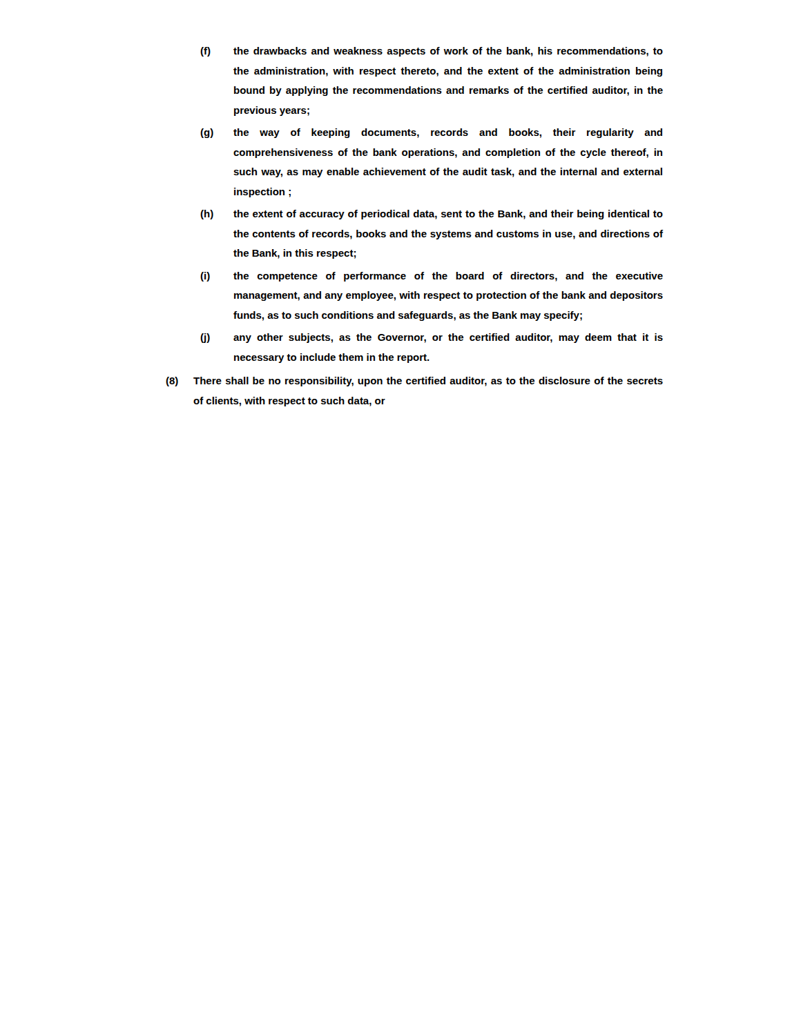(f) the drawbacks and weakness aspects of work of the bank, his recommendations, to the administration, with respect thereto, and the extent of the administration being bound by applying the recommendations and remarks of the certified auditor, in the previous years;
(g) the way of keeping documents, records and books, their regularity and comprehensiveness of the bank operations, and completion of the cycle thereof, in such way, as may enable achievement of the audit task, and the internal and external inspection ;
(h) the extent of accuracy of periodical data, sent to the Bank, and their being identical to the contents of records, books and the systems and customs in use, and directions of the Bank, in this respect;
(i) the competence of performance of the board of directors, and the executive management, and any employee, with respect to protection of the bank and depositors funds, as to such conditions and safeguards, as the Bank may specify;
(j) any other subjects, as the Governor, or the certified auditor, may deem that it is necessary to include them in the report.
(8) There shall be no responsibility, upon the certified auditor, as to the disclosure of the secrets of clients, with respect to such data, or